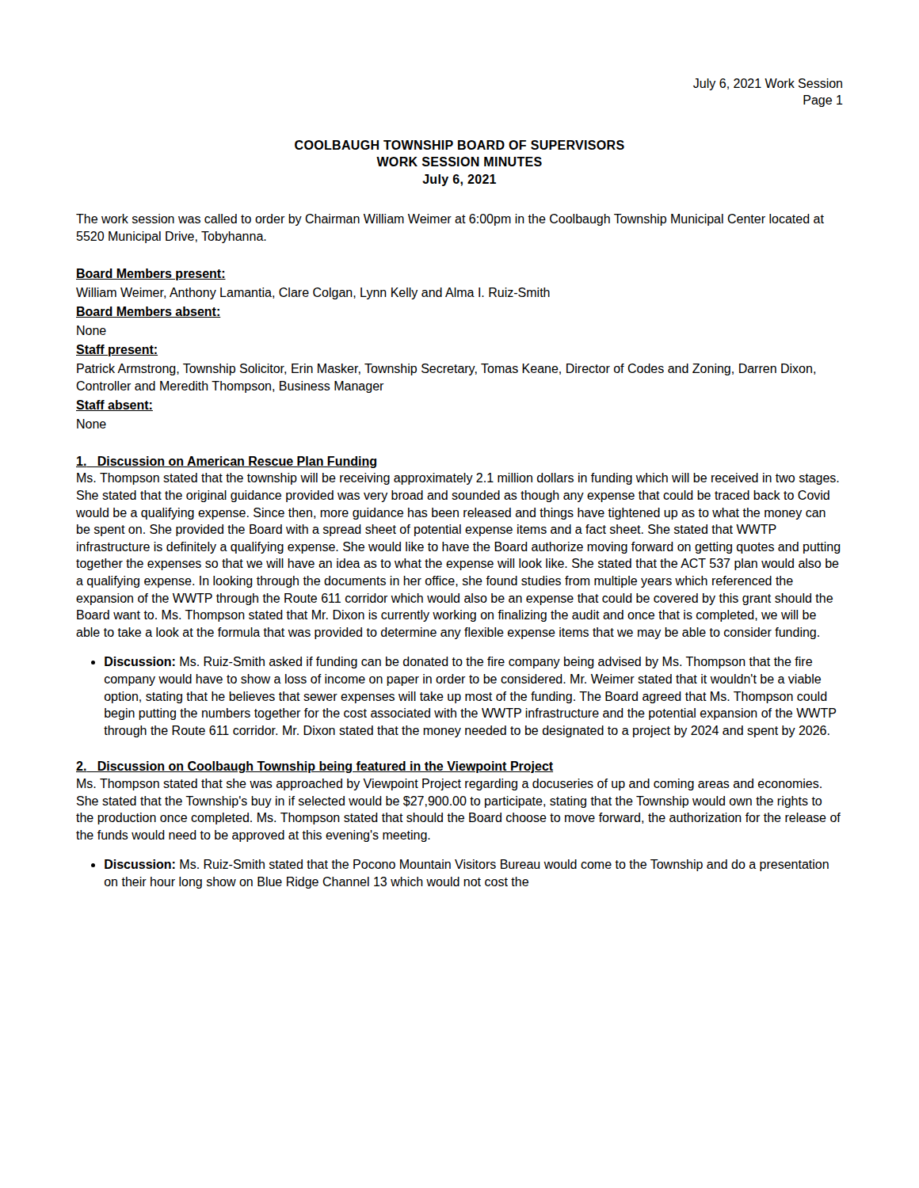July 6, 2021 Work Session
Page 1
COOLBAUGH TOWNSHIP BOARD OF SUPERVISORS
WORK SESSION MINUTES
July 6, 2021
The work session was called to order by Chairman William Weimer at 6:00pm in the Coolbaugh Township Municipal Center located at 5520 Municipal Drive, Tobyhanna.
Board Members present:
William Weimer, Anthony Lamantia, Clare Colgan, Lynn Kelly and Alma I. Ruiz-Smith
Board Members absent:
None
Staff present:
Patrick Armstrong, Township Solicitor, Erin Masker, Township Secretary, Tomas Keane, Director of Codes and Zoning, Darren Dixon, Controller and Meredith Thompson, Business Manager
Staff absent:
None
1. Discussion on American Rescue Plan Funding
Ms. Thompson stated that the township will be receiving approximately 2.1 million dollars in funding which will be received in two stages. She stated that the original guidance provided was very broad and sounded as though any expense that could be traced back to Covid would be a qualifying expense. Since then, more guidance has been released and things have tightened up as to what the money can be spent on. She provided the Board with a spread sheet of potential expense items and a fact sheet. She stated that WWTP infrastructure is definitely a qualifying expense. She would like to have the Board authorize moving forward on getting quotes and putting together the expenses so that we will have an idea as to what the expense will look like. She stated that the ACT 537 plan would also be a qualifying expense. In looking through the documents in her office, she found studies from multiple years which referenced the expansion of the WWTP through the Route 611 corridor which would also be an expense that could be covered by this grant should the Board want to. Ms. Thompson stated that Mr. Dixon is currently working on finalizing the audit and once that is completed, we will be able to take a look at the formula that was provided to determine any flexible expense items that we may be able to consider funding.
Discussion: Ms. Ruiz-Smith asked if funding can be donated to the fire company being advised by Ms. Thompson that the fire company would have to show a loss of income on paper in order to be considered. Mr. Weimer stated that it wouldn't be a viable option, stating that he believes that sewer expenses will take up most of the funding. The Board agreed that Ms. Thompson could begin putting the numbers together for the cost associated with the WWTP infrastructure and the potential expansion of the WWTP through the Route 611 corridor. Mr. Dixon stated that the money needed to be designated to a project by 2024 and spent by 2026.
2. Discussion on Coolbaugh Township being featured in the Viewpoint Project
Ms. Thompson stated that she was approached by Viewpoint Project regarding a docuseries of up and coming areas and economies. She stated that the Township's buy in if selected would be $27,900.00 to participate, stating that the Township would own the rights to the production once completed. Ms. Thompson stated that should the Board choose to move forward, the authorization for the release of the funds would need to be approved at this evening's meeting.
Discussion: Ms. Ruiz-Smith stated that the Pocono Mountain Visitors Bureau would come to the Township and do a presentation on their hour long show on Blue Ridge Channel 13 which would not cost the